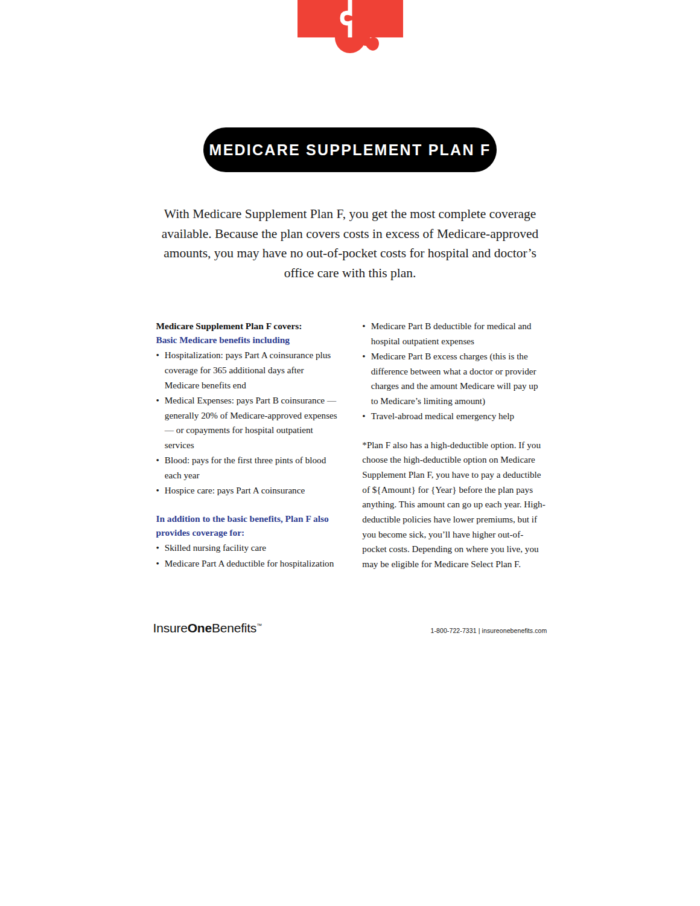Medicare Supplement Plan F
With Medicare Supplement Plan F, you get the most complete coverage available. Because the plan covers costs in excess of Medicare-approved amounts, you may have no out-of-pocket costs for hospital and doctor’s office care with this plan.
Medicare Supplement Plan F covers:
Basic Medicare benefits including
Hospitalization: pays Part A coinsurance plus coverage for 365 additional days after Medicare benefits end
Medical Expenses: pays Part B coinsurance — generally 20% of Medicare-approved expenses — or copayments for hospital outpatient services
Blood: pays for the first three pints of blood each year
Hospice care: pays Part A coinsurance
In addition to the basic benefits, Plan F also provides coverage for:
Skilled nursing facility care
Medicare Part A deductible for hospitalization
Medicare Part B deductible for medical and hospital outpatient expenses
Medicare Part B excess charges (this is the difference between what a doctor or provider charges and the amount Medicare will pay up to Medicare’s limiting amount)
Travel-abroad medical emergency help
*Plan F also has a high-deductible option. If you choose the high-deductible option on Medicare Supplement Plan F, you have to pay a deductible of ${Amount} for {Year} before the plan pays anything. This amount can go up each year. High-deductible policies have lower premiums, but if you become sick, you’ll have higher out-of-pocket costs. Depending on where you live, you may be eligible for Medicare Select Plan F.
Insure One Benefits™
1-800-722-7331 | insureonebenefits.com